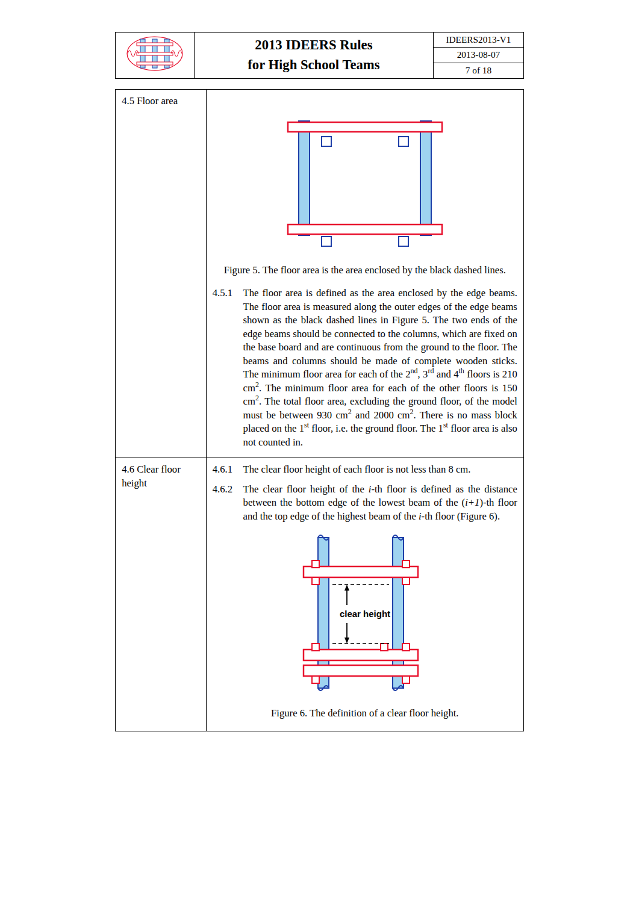| | 2013 IDEERS Rules for High School Teams | / IDEERS2013-V1 / / 2013-08-07 / / 7 of 18 / |
| 4.5 Floor area | Figure 5. The floor area is the area enclosed by the black dashed lines. 4.5.1 The floor area is defined as the area enclosed by the edge beams. The floor area is measured along the outer edges of the edge beams shown as the black dashed lines in Figure 5. The two ends of the edge beams should be connected to the columns, which are fixed on the base board and are continuous from the ground to the floor. The beams and columns should be made of complete wooden sticks. The minimum floor area for each of the 2 nd , 3 rd and 4 th floors is 210 cm 2 . The minimum floor area for each of the other floors is 150 cm 2 . The total floor area, excluding the ground floor, of the model must be between 930 cm 2 and 2000 cm 2 . There is no mass block placed on the 1 st floor, i.e. the ground floor. The 1 st floor area is also not counted in. |
| 4.6 Clear floor height | 4.6.1 The clear floor height of each floor is not less than 8 cm. 4.6.2 The clear floor height of the i -th floor is defined as the distance between the bottom edge of the lowest beam of the ( i+1 )-th floor and the top edge of the highest beam of the i -th floor (Figure 6). clear height Figure 6. The definition of a clear floor height. |